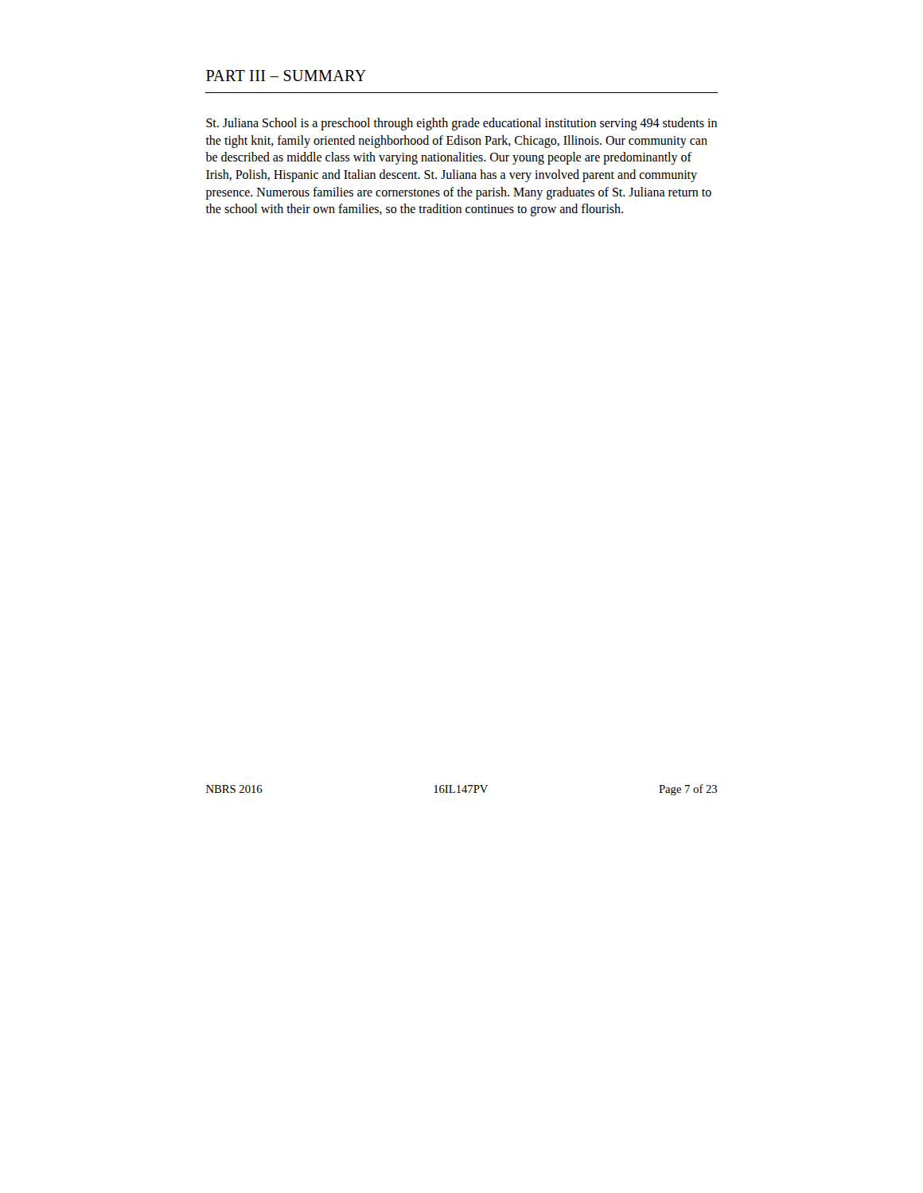PART III – SUMMARY
St. Juliana School is a preschool through eighth grade educational institution serving 494 students in the tight knit, family oriented neighborhood of Edison Park, Chicago, Illinois. Our community can be described as middle class with varying nationalities. Our young people are predominantly of Irish, Polish, Hispanic and Italian descent. St. Juliana has a very involved parent and community presence. Numerous families are cornerstones of the parish. Many graduates of St. Juliana return to the school with their own families, so the tradition continues to grow and flourish.
NBRS 2016 16IL147PV Page 7 of 23